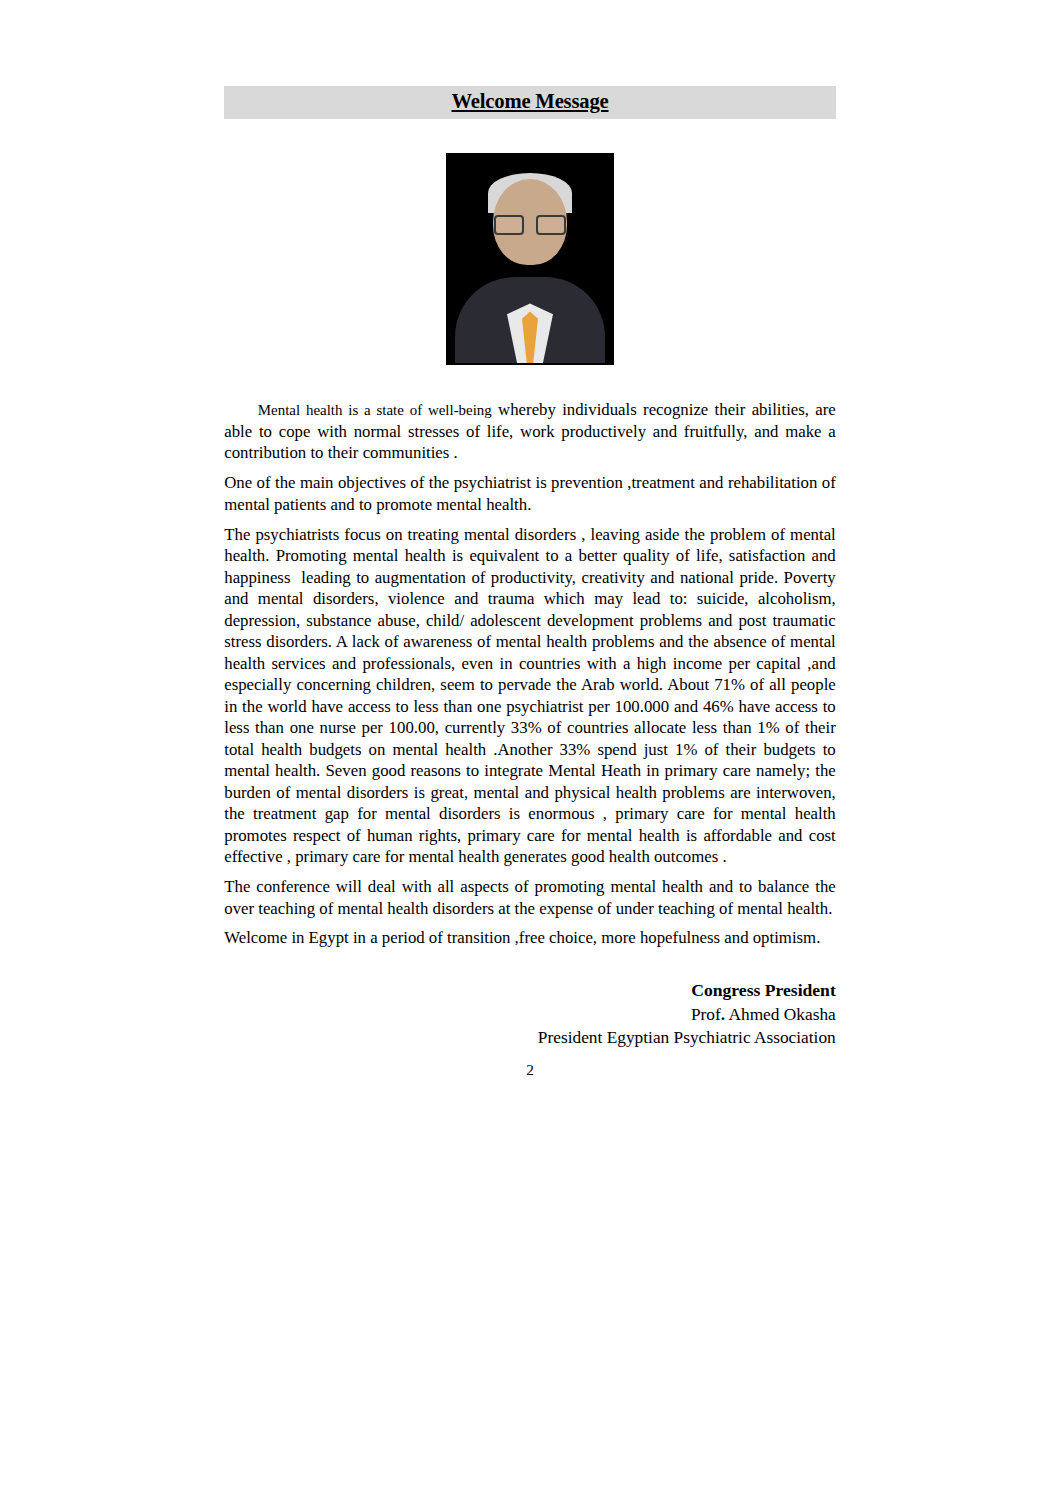Welcome Message
Mental health is a state of well-being whereby individuals recognize their abilities, are able to cope with normal stresses of life, work productively and fruitfully, and make a contribution to their communities .
One of the main objectives of the psychiatrist is prevention ,treatment and rehabilitation of mental patients and to promote mental health.
The psychiatrists focus on treating mental disorders , leaving aside the problem of mental health. Promoting mental health is equivalent to a better quality of life, satisfaction and happiness leading to augmentation of productivity, creativity and national pride. Poverty and mental disorders, violence and trauma which may lead to: suicide, alcoholism, depression, substance abuse, child/ adolescent development problems and post traumatic stress disorders. A lack of awareness of mental health problems and the absence of mental health services and professionals, even in countries with a high income per capital ,and especially concerning children, seem to pervade the Arab world. About 71% of all people in the world have access to less than one psychiatrist per 100.000 and 46% have access to less than one nurse per 100.00, currently 33% of countries allocate less than 1% of their total health budgets on mental health .Another 33% spend just 1% of their budgets to mental health. Seven good reasons to integrate Mental Heath in primary care namely; the burden of mental disorders is great, mental and physical health problems are interwoven, the treatment gap for mental disorders is enormous , primary care for mental health promotes respect of human rights, primary care for mental health is affordable and cost effective , primary care for mental health generates good health outcomes .
The conference will deal with all aspects of promoting mental health and to balance the over teaching of mental health disorders at the expense of under teaching of mental health.
Welcome in Egypt in a period of transition ,free choice, more hopefulness and optimism.
Congress President
Prof. Ahmed Okasha
President Egyptian Psychiatric Association
2